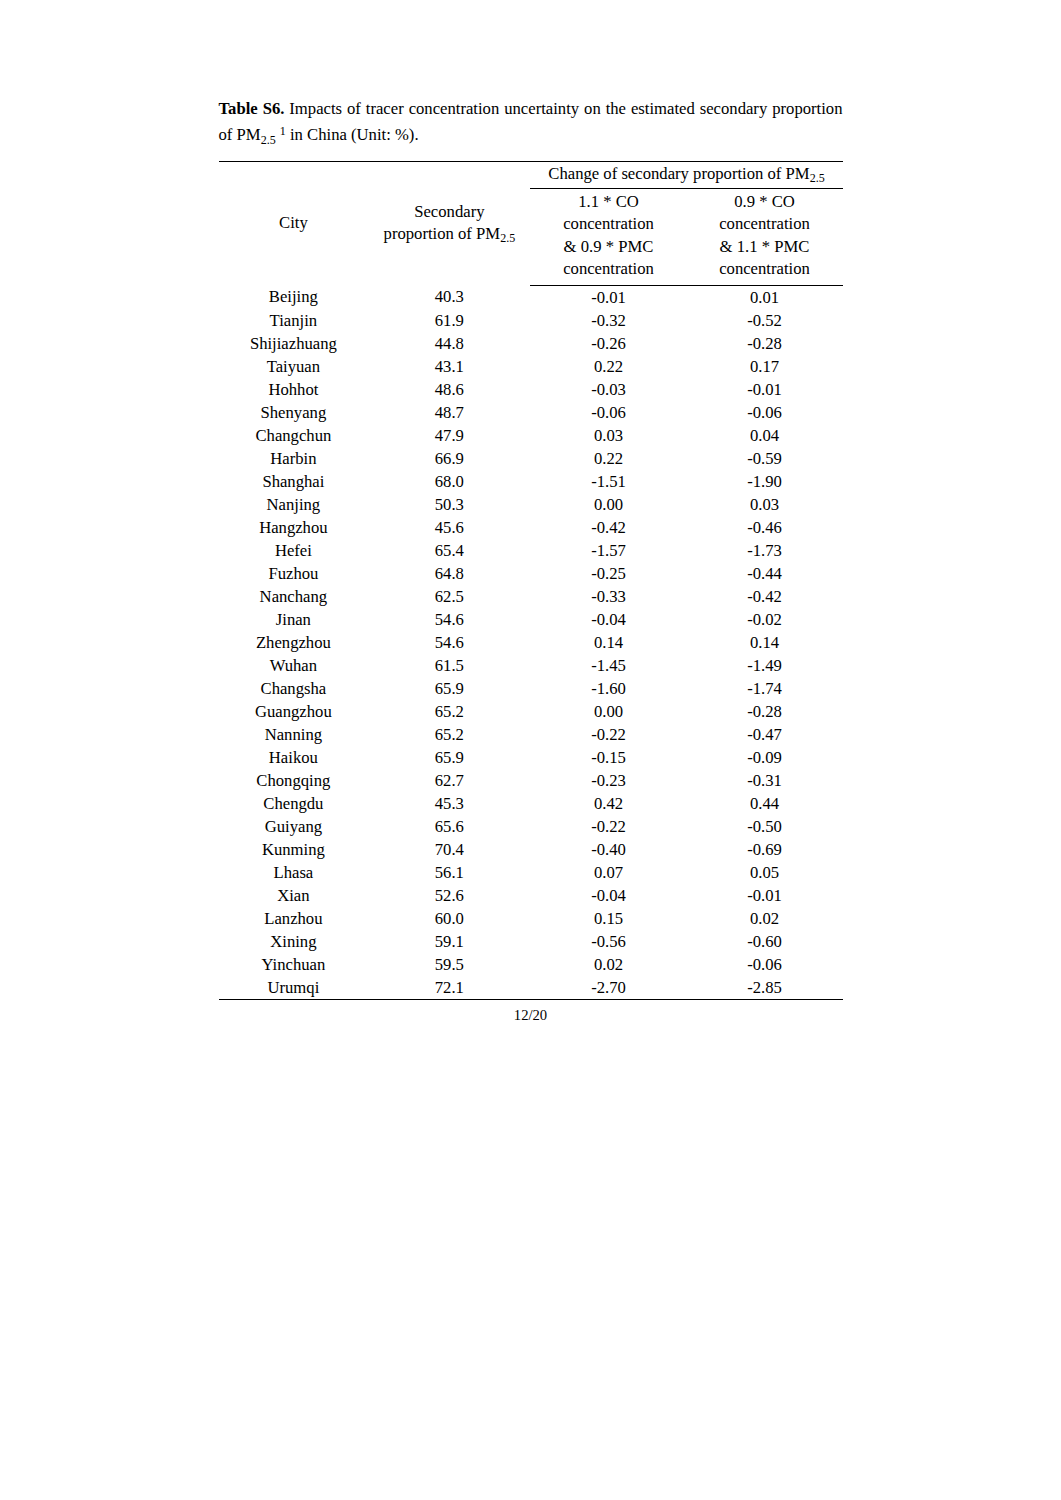Table S6. Impacts of tracer concentration uncertainty on the estimated secondary proportion of PM2.5 1 in China (Unit: %).
| City | Secondary proportion of PM 2.5 | Change of secondary proportion of PM 2.5 |
| --- | --- | --- |
| 1.1 * CO concentration & 0.9 * PMC concentration | 0.9 * CO concentration & 1.1 * PMC concentration |
| Beijing | 40.3 | -0.01 | 0.01 |
| Tianjin | 61.9 | -0.32 | -0.52 |
| Shijiazhuang | 44.8 | -0.26 | -0.28 |
| Taiyuan | 43.1 | 0.22 | 0.17 |
| Hohhot | 48.6 | -0.03 | -0.01 |
| Shenyang | 48.7 | -0.06 | -0.06 |
| Changchun | 47.9 | 0.03 | 0.04 |
| Harbin | 66.9 | 0.22 | -0.59 |
| Shanghai | 68.0 | -1.51 | -1.90 |
| Nanjing | 50.3 | 0.00 | 0.03 |
| Hangzhou | 45.6 | -0.42 | -0.46 |
| Hefei | 65.4 | -1.57 | -1.73 |
| Fuzhou | 64.8 | -0.25 | -0.44 |
| Nanchang | 62.5 | -0.33 | -0.42 |
| Jinan | 54.6 | -0.04 | -0.02 |
| Zhengzhou | 54.6 | 0.14 | 0.14 |
| Wuhan | 61.5 | -1.45 | -1.49 |
| Changsha | 65.9 | -1.60 | -1.74 |
| Guangzhou | 65.2 | 0.00 | -0.28 |
| Nanning | 65.2 | -0.22 | -0.47 |
| Haikou | 65.9 | -0.15 | -0.09 |
| Chongqing | 62.7 | -0.23 | -0.31 |
| Chengdu | 45.3 | 0.42 | 0.44 |
| Guiyang | 65.6 | -0.22 | -0.50 |
| Kunming | 70.4 | -0.40 | -0.69 |
| Lhasa | 56.1 | 0.07 | 0.05 |
| Xian | 52.6 | -0.04 | -0.01 |
| Lanzhou | 60.0 | 0.15 | 0.02 |
| Xining | 59.1 | -0.56 | -0.60 |
| Yinchuan | 59.5 | 0.02 | -0.06 |
| Urumqi | 72.1 | -2.70 | -2.85 |
12/20